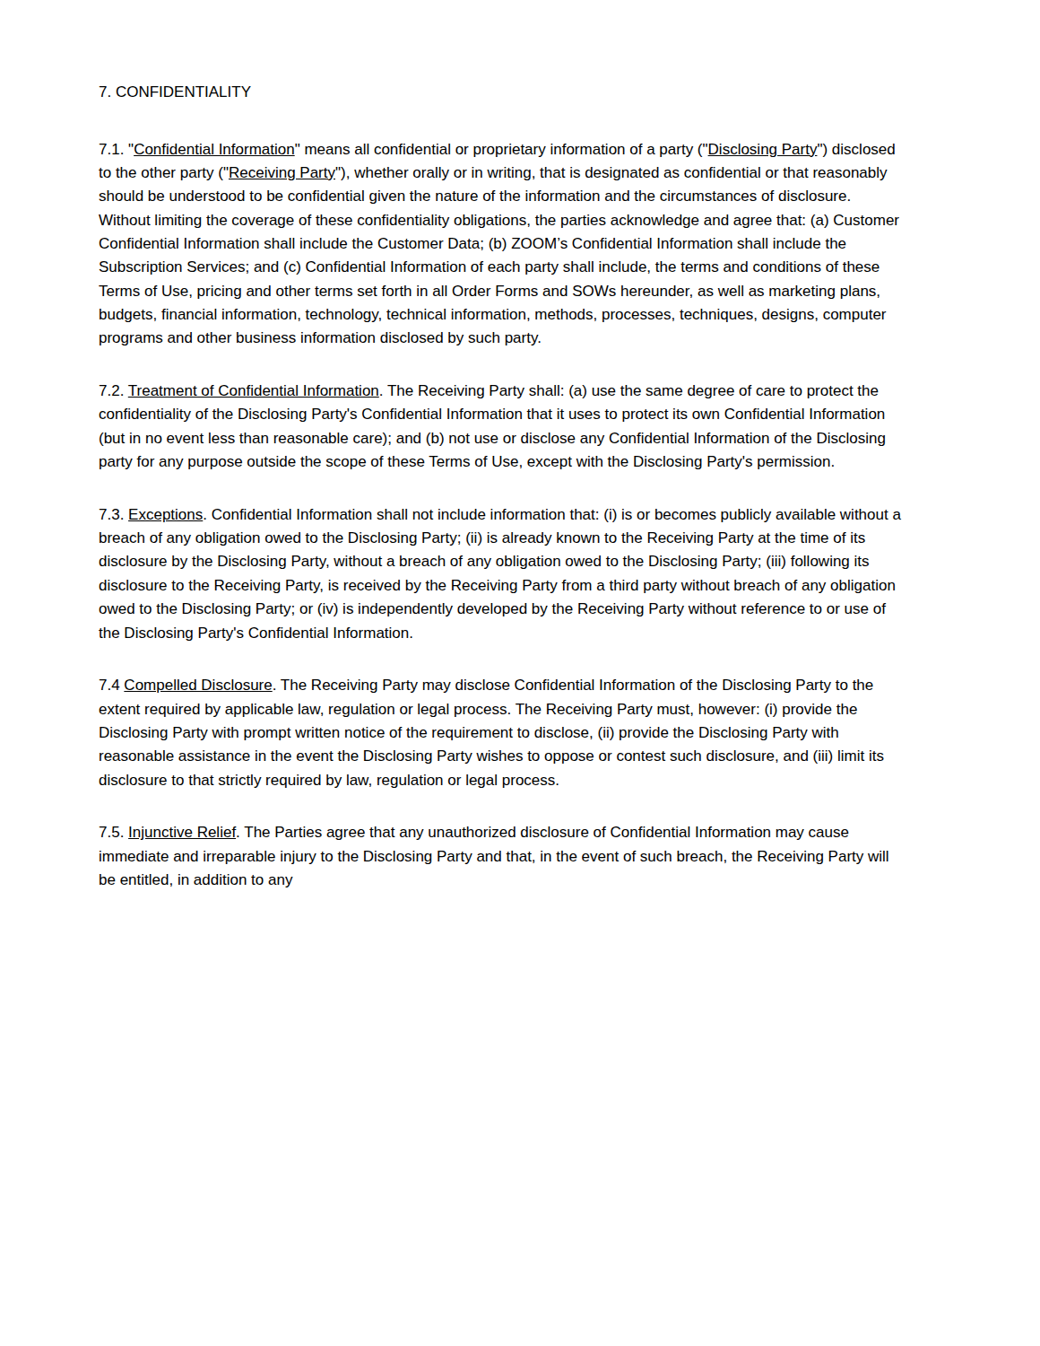7. CONFIDENTIALITY
7.1. "Confidential Information" means all confidential or proprietary information of a party ("Disclosing Party") disclosed to the other party ("Receiving Party"), whether orally or in writing, that is designated as confidential or that reasonably should be understood to be confidential given the nature of the information and the circumstances of disclosure. Without limiting the coverage of these confidentiality obligations, the parties acknowledge and agree that: (a) Customer Confidential Information shall include the Customer Data; (b) ZOOM’s Confidential Information shall include the Subscription Services; and (c) Confidential Information of each party shall include, the terms and conditions of these Terms of Use, pricing and other terms set forth in all Order Forms and SOWs hereunder, as well as marketing plans, budgets, financial information, technology, technical information, methods, processes, techniques, designs, computer programs and other business information disclosed by such party.
7.2. Treatment of Confidential Information. The Receiving Party shall: (a) use the same degree of care to protect the confidentiality of the Disclosing Party's Confidential Information that it uses to protect its own Confidential Information (but in no event less than reasonable care); and (b) not use or disclose any Confidential Information of the Disclosing party for any purpose outside the scope of these Terms of Use, except with the Disclosing Party's permission.
7.3. Exceptions. Confidential Information shall not include information that: (i) is or becomes publicly available without a breach of any obligation owed to the Disclosing Party; (ii) is already known to the Receiving Party at the time of its disclosure by the Disclosing Party, without a breach of any obligation owed to the Disclosing Party; (iii) following its disclosure to the Receiving Party, is received by the Receiving Party from a third party without breach of any obligation owed to the Disclosing Party; or (iv) is independently developed by the Receiving Party without reference to or use of the Disclosing Party's Confidential Information.
7.4 Compelled Disclosure. The Receiving Party may disclose Confidential Information of the Disclosing Party to the extent required by applicable law, regulation or legal process. The Receiving Party must, however: (i) provide the Disclosing Party with prompt written notice of the requirement to disclose, (ii) provide the Disclosing Party with reasonable assistance in the event the Disclosing Party wishes to oppose or contest such disclosure, and (iii) limit its disclosure to that strictly required by law, regulation or legal process.
7.5. Injunctive Relief. The Parties agree that any unauthorized disclosure of Confidential Information may cause immediate and irreparable injury to the Disclosing Party and that, in the event of such breach, the Receiving Party will be entitled, in addition to any